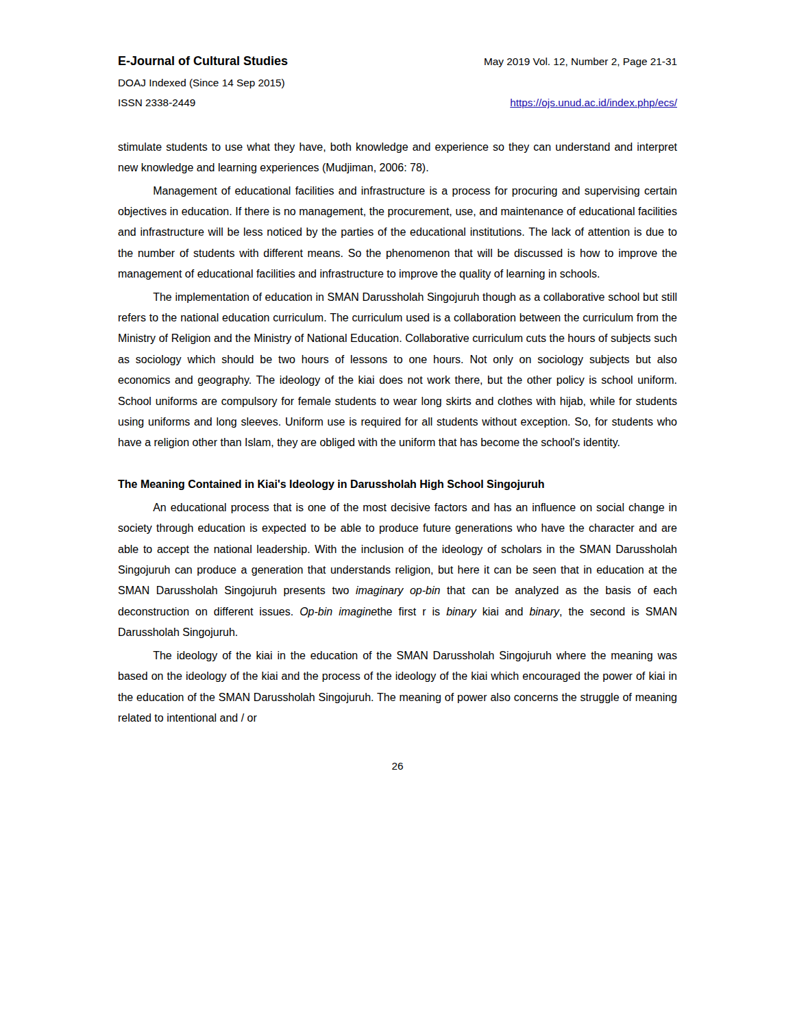E-Journal of Cultural Studies
May 2019 Vol. 12, Number 2, Page 21-31
DOAJ Indexed (Since 14 Sep 2015)
ISSN 2338-2449 https://ojs.unud.ac.id/index.php/ecs/
stimulate students to use what they have, both knowledge and experience so they can understand and interpret new knowledge and learning experiences (Mudjiman, 2006: 78).
Management of educational facilities and infrastructure is a process for procuring and supervising certain objectives in education. If there is no management, the procurement, use, and maintenance of educational facilities and infrastructure will be less noticed by the parties of the educational institutions. The lack of attention is due to the number of students with different means. So the phenomenon that will be discussed is how to improve the management of educational facilities and infrastructure to improve the quality of learning in schools.
The implementation of education in SMAN Darussholah Singojuruh though as a collaborative school but still refers to the national education curriculum. The curriculum used is a collaboration between the curriculum from the Ministry of Religion and the Ministry of National Education. Collaborative curriculum cuts the hours of subjects such as sociology which should be two hours of lessons to one hours. Not only on sociology subjects but also economics and geography. The ideology of the kiai does not work there, but the other policy is school uniform. School uniforms are compulsory for female students to wear long skirts and clothes with hijab, while for students using uniforms and long sleeves. Uniform use is required for all students without exception. So, for students who have a religion other than Islam, they are obliged with the uniform that has become the school's identity.
The Meaning Contained in Kiai's Ideology in Darussholah High School Singojuruh
An educational process that is one of the most decisive factors and has an influence on social change in society through education is expected to be able to produce future generations who have the character and are able to accept the national leadership. With the inclusion of the ideology of scholars in the SMAN Darussholah Singojuruh can produce a generation that understands religion, but here it can be seen that in education at the SMAN Darussholah Singojuruh presents two imaginary op-bin that can be analyzed as the basis of each deconstruction on different issues. Op-bin imaginethe first r is binary kiai and binary, the second is SMAN Darussholah Singojuruh.
The ideology of the kiai in the education of the SMAN Darussholah Singojuruh where the meaning was based on the ideology of the kiai and the process of the ideology of the kiai which encouraged the power of kiai in the education of the SMAN Darussholah Singojuruh. The meaning of power also concerns the struggle of meaning related to intentional and / or
26